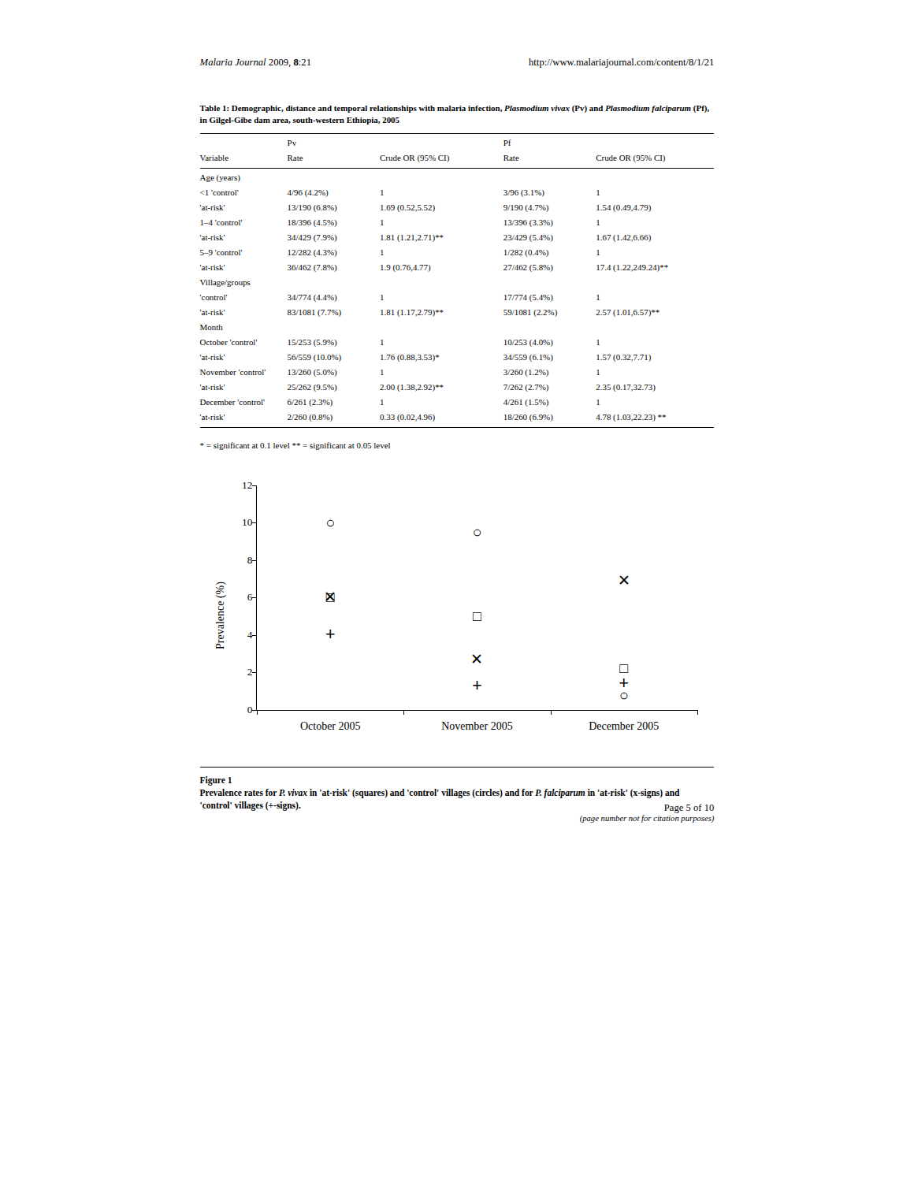Malaria Journal 2009, 8:21
http://www.malariajournal.com/content/8/1/21
Table 1: Demographic, distance and temporal relationships with malaria infection, Plasmodium vivax (Pv) and Plasmodium falciparum (Pf), in Gilgel-Gibe dam area, south-western Ethiopia, 2005
| | Pv | Pf |
| --- | --- | --- |
| Variable | Rate | Crude OR (95% CI) | Rate | Crude OR (95% CI) |
| Age (years) | | | | |
| <1 'control' | 4/96 (4.2%) | 1 | 3/96 (3.1%) | 1 |
| 'at-risk' | 13/190 (6.8%) | 1.69 (0.52,5.52) | 9/190 (4.7%) | 1.54 (0.49,4.79) |
| 1–4 'control' | 18/396 (4.5%) | 1 | 13/396 (3.3%) | 1 |
| 'at-risk' | 34/429 (7.9%) | 1.81 (1.21,2.71)** | 23/429 (5.4%) | 1.67 (1.42,6.66) |
| 5–9 'control' | 12/282 (4.3%) | 1 | 1/282 (0.4%) | 1 |
| 'at-risk' | 36/462 (7.8%) | 1.9 (0.76,4.77) | 27/462 (5.8%) | 17.4 (1.22,249.24)** |
| Village/groups | | | | |
| 'control' | 34/774 (4.4%) | 1 | 17/774 (5.4%) | 1 |
| 'at-risk' | 83/1081 (7.7%) | 1.81 (1.17,2.79)** | 59/1081 (2.2%) | 2.57 (1.01,6.57)** |
| Month | | | | |
| October 'control' | 15/253 (5.9%) | 1 | 10/253 (4.0%) | 1 |
| 'at-risk' | 56/559 (10.0%) | 1.76 (0.88,3.53)* | 34/559 (6.1%) | 1.57 (0.32,7.71) |
| November 'control' | 13/260 (5.0%) | 1 | 3/260 (1.2%) | 1 |
| 'at-risk' | 25/262 (9.5%) | 2.00 (1.38,2.92)** | 7/262 (2.7%) | 2.35 (0.17,32.73) |
| December 'control' | 6/261 (2.3%) | 1 | 4/261 (1.5%) | 1 |
| 'at-risk' | 2/260 (0.8%) | 0.33 (0.02,4.96) | 18/260 (6.9%) | 4.78 (1.03,22.23) ** |
* = significant at 0.1 level ** = significant at 0.05 level
Prevalence (%)
12
10
8
6
4
2
0
October 2005
November 2005
December 2005
○
□
✕
+
○
□
✕
+
✕
□
+
○
Figure 1
Prevalence rates for P. vivax in 'at-risk' (squares) and 'control' villages (circles) and for P. falciparum in 'at-risk' (x-signs) and 'control' villages (+-signs).
Page 5 of 10
(page number not for citation purposes)